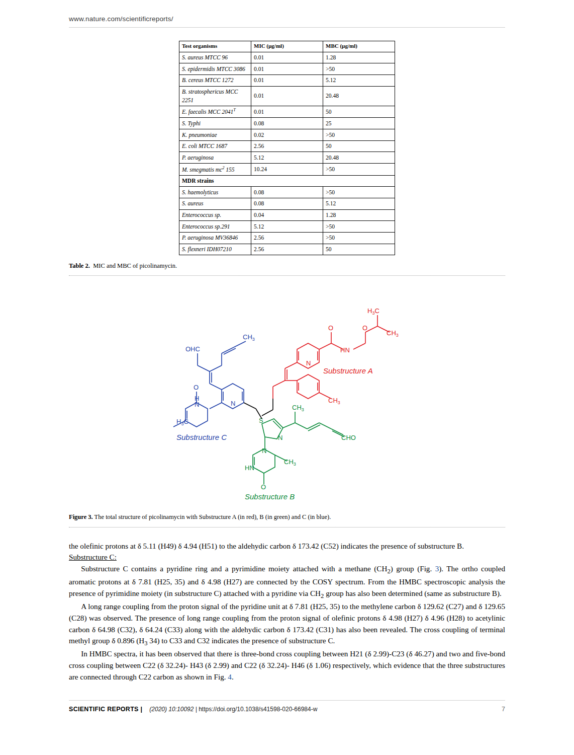www.nature.com/scientificreports/
| Test organisms | MIC (µg/ml) | MBC (µg/ml) |
| --- | --- | --- |
| S. aureus MTCC 96 | 0.01 | 1.28 |
| S. epidermidis MTCC 3086 | 0.01 | >50 |
| B. cereus MTCC 1272 | 0.01 | 5.12 |
| B. stratosphericus MCC 2251 | 0.01 | 20.48 |
| E. faecalis MCC 2041 T | 0.01 | 50 |
| S. Typhi | 0.08 | 25 |
| K. pneumoniae | 0.02 | >50 |
| E. coli MTCC 1687 | 2.56 | 50 |
| P. aeruginosa | 5.12 | 20.48 |
| M. smegmatis mc 2 155 | 10.24 | >50 |
| MDR strains |
| S. haemolyticus | 0.08 | >50 |
| S. aureus | 0.08 | 5.12 |
| Enterococcus sp. | 0.04 | 1.28 |
| Enterococcus sp.291 | 5.12 | >50 |
| P. aeruginosa MV36846 | 2.56 | >50 |
| S. flexneri IDH07210 | 2.56 | 50 |
Table 2. MIC and MBC of picolinamycin.
N O HN O CH3 H3C CH3 Substructure A N OHC CH3 H N O H3C Substructure C S N CH3 CHO N HN CH3 O Substructure B
Figure 3. The total structure of picolinamycin with Substructure A (in red), B (in green) and C (in blue).
the olefinic protons at δ 5.11 (H49) δ 4.94 (H51) to the aldehydic carbon δ 173.42 (C52) indicates the presence of substructure B.
Substructure C:
Substructure C contains a pyridine ring and a pyrimidine moiety attached with a methane (CH2) group (Fig. 3). The ortho coupled aromatic protons at δ 7.81 (H25, 35) and δ 4.98 (H27) are connected by the COSY spectrum. From the HMBC spectroscopic analysis the presence of pyrimidine moiety (in substructure C) attached with a pyridine via CH2 group has also been determined (same as substructure B).
A long range coupling from the proton signal of the pyridine unit at δ 7.81 (H25, 35) to the methylene carbon δ 129.62 (C27) and δ 129.65 (C28) was observed. The presence of long range coupling from the proton signal of olefinic protons δ 4.98 (H27) δ 4.96 (H28) to acetylinic carbon δ 64.98 (C32), δ 64.24 (C33) along with the aldehydic carbon δ 173.42 (C31) has also been revealed. The cross coupling of terminal methyl group δ 0.896 (H3 34) to C33 and C32 indicates the presence of substructure C.
In HMBC spectra, it has been observed that there is three-bond cross coupling between H21 (δ 2.99)-C23 (δ 46.27) and two and five-bond cross coupling between C22 (δ 32.24)- H43 (δ 2.99) and C22 (δ 32.24)- H46 (δ 1.06) respectively, which evidence that the three substructures are connected through C22 carbon as shown in Fig. 4.
SCIENTIFIC REPORTS | (2020) 10:10092 | https://doi.org/10.1038/s41598-020-66984-w 7